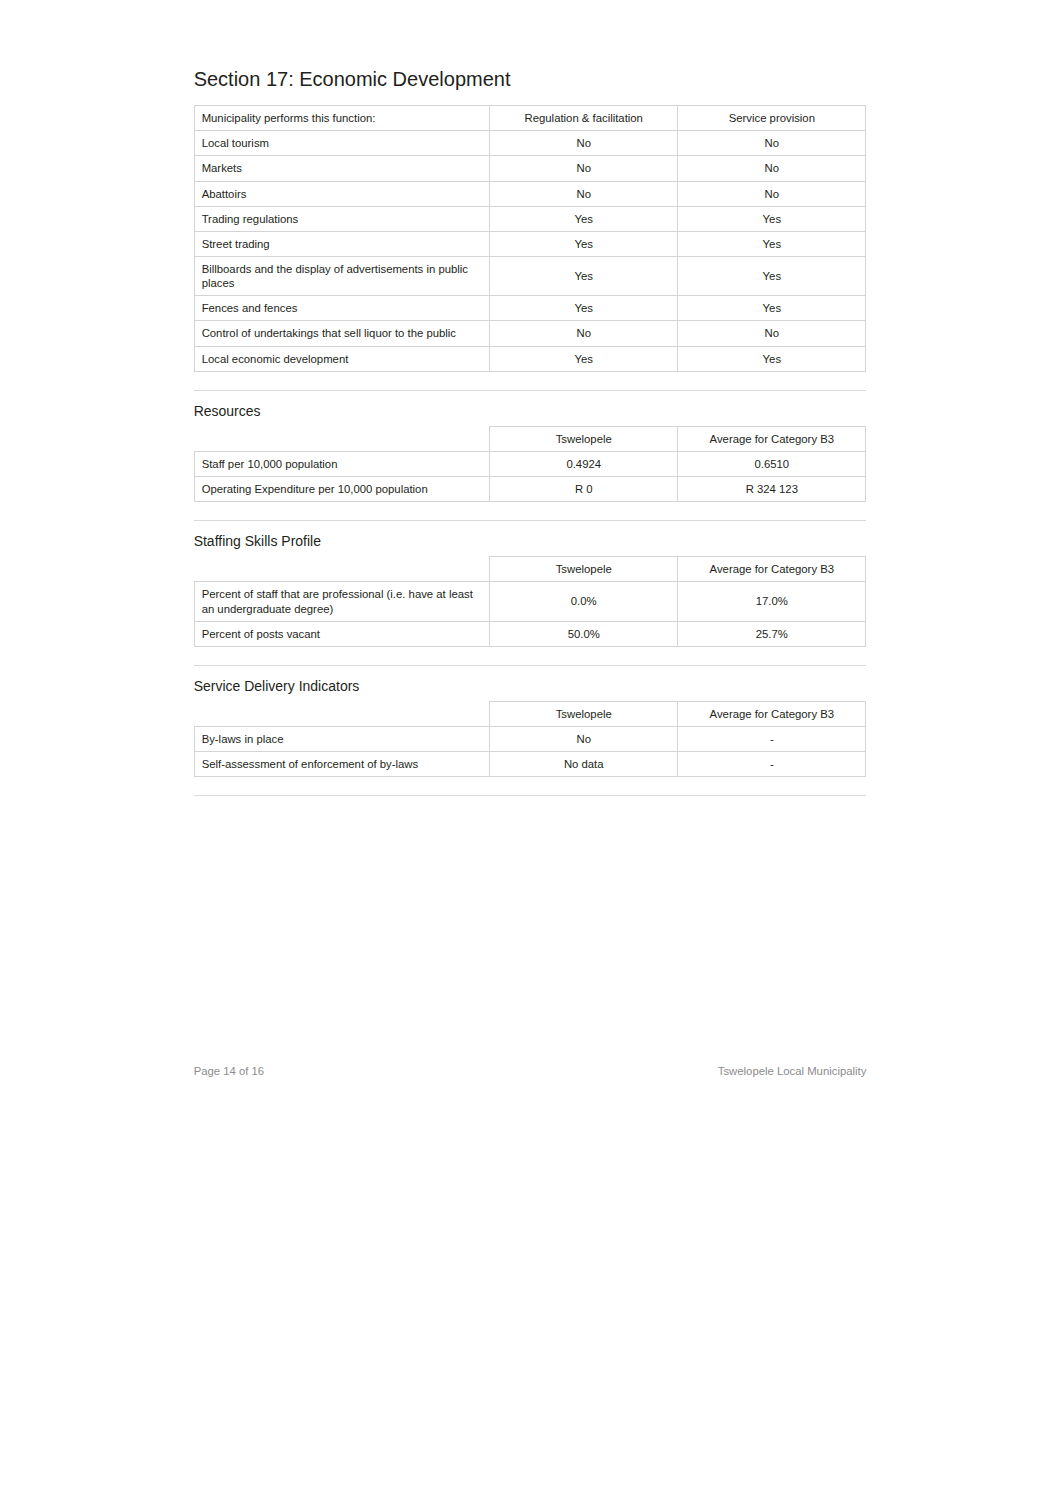Section 17: Economic Development
| Municipality performs this function: | Regulation & facilitation | Service provision |
| Local tourism | No | No |
| Markets | No | No |
| Abattoirs | No | No |
| Trading regulations | Yes | Yes |
| Street trading | Yes | Yes |
| Billboards and the display of advertisements in public places | Yes | Yes |
| Fences and fences | Yes | Yes |
| Control of undertakings that sell liquor to the public | No | No |
| Local economic development | Yes | Yes |
Resources
| | Tswelopele | Average for Category B3 |
| Staff per 10,000 population | 0.4924 | 0.6510 |
| Operating Expenditure per 10,000 population | R 0 | R 324 123 |
Staffing Skills Profile
| | Tswelopele | Average for Category B3 |
| Percent of staff that are professional (i.e. have at least an undergraduate degree) | 0.0% | 17.0% |
| Percent of posts vacant | 50.0% | 25.7% |
Service Delivery Indicators
| | Tswelopele | Average for Category B3 |
| By-laws in place | No | - |
| Self-assessment of enforcement of by-laws | No data | - |
Page 14 of 16 Tswelopele Local Municipality